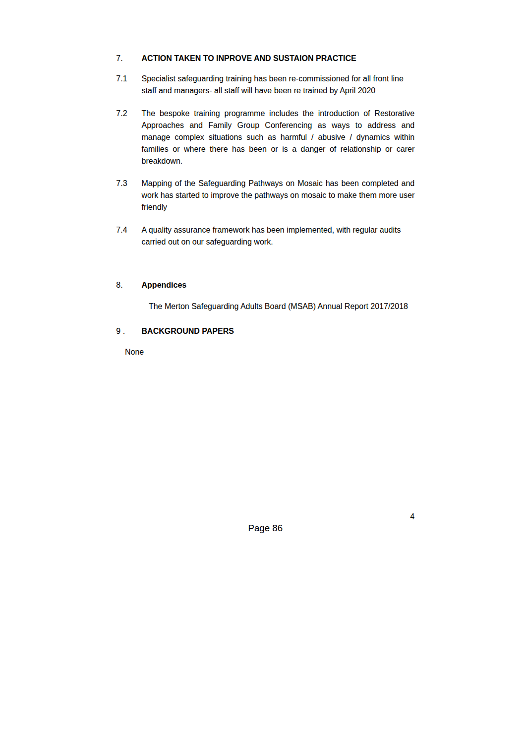7.
ACTION TAKEN TO INPROVE AND SUSTAION PRACTICE
7.1
Specialist safeguarding training has been re-commissioned for all front line staff and managers- all staff will have been re trained by April 2020
7.2
The bespoke training programme includes the introduction of Restorative Approaches and Family Group Conferencing as ways to address and manage complex situations such as harmful / abusive / dynamics within families or where there has been or is a danger of relationship or carer breakdown.
7.3
Mapping of the Safeguarding Pathways on Mosaic has been completed and work has started to improve the pathways on mosaic to make them more user friendly
7.4
A quality assurance framework has been implemented, with regular audits carried out on our safeguarding work.
8.
Appendices
The Merton Safeguarding Adults Board (MSAB) Annual Report 2017/2018
9 .
BACKGROUND PAPERS
None
4
Page 86